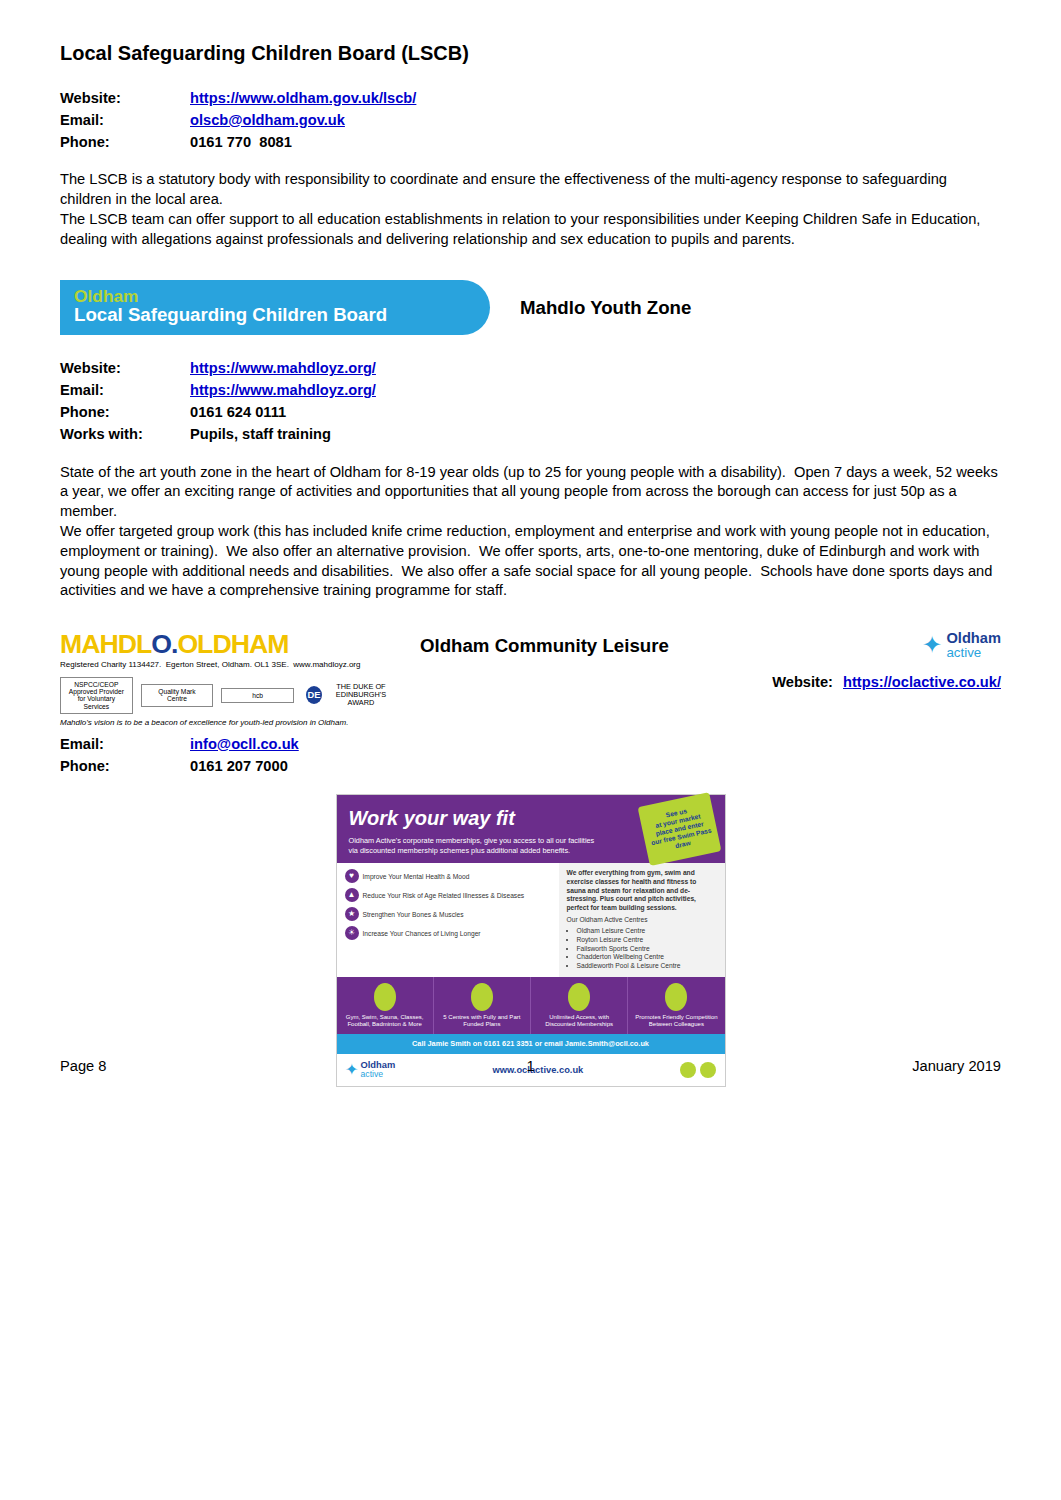Local Safeguarding Children Board (LSCB)
Website: https://www.oldham.gov.uk/lscb/
Email: olscb@oldham.gov.uk
Phone: 0161 770 8081
The LSCB is a statutory body with responsibility to coordinate and ensure the effectiveness of the multi-agency response to safeguarding children in the local area.
The LSCB team can offer support to all education establishments in relation to your responsibilities under Keeping Children Safe in Education, dealing with allegations against professionals and delivering relationship and sex education to pupils and parents.
Oldham
Local Safeguarding Children Board
Mahdlo Youth Zone
Website: https://www.mahdloyz.org/
Email: https://www.mahdloyz.org/
Phone: 0161 624 0111
Works with: Pupils, staff training
State of the art youth zone in the heart of Oldham for 8-19 year olds (up to 25 for young people with a disability). Open 7 days a week, 52 weeks a year, we offer an exciting range of activities and opportunities that all young people from across the borough can access for just 50p as a member.
We offer targeted group work (this has included knife crime reduction, employment and enterprise and work with young people not in education, employment or training). We also offer an alternative provision. We offer sports, arts, one-to-one mentoring, duke of Edinburgh and work with young people with additional needs and disabilities. We also offer a safe social space for all young people. Schools have done sports days and activities and we have a comprehensive training programme for staff.
MAHDL O. OLDHAM
Registered Charity 1134427. Egerton Street, Oldham. OL1 3SE. www.mahdloyz.org
NSPCC/CEOP
Approved Provider
for Voluntary Services
Quality Mark
Centre
hcb
DE THE DUKE OF
EDINBURGH'S AWARD
Mahdlo's vision is to be a beacon of excellence for youth-led provision in Oldham.
Oldham Community Leisure
✦ Oldham
active
Website: https://oclactive.co.uk/
Email: info@ocll.co.uk
Phone: 0161 207 7000
Work your way fit
Oldham Active's corporate memberships, give you access to all our facilities via discounted membership schemes plus additional added benefits.
See us
at your market
place and enter
our free Swim Pass
draw
♥Improve Your Mental Health & Mood
▲Reduce Your Risk of Age Related Illnesses & Diseases
★Strengthen Your Bones & Muscles
☀Increase Your Chances of Living Longer
We offer everything from gym, swim and exercise classes for health and fitness to sauna and steam for relaxation and de-stressing. Plus court and pitch activities, perfect for team building sessions. Our Oldham Active Centres
Oldham Leisure Centre
Royton Leisure Centre
Failsworth Sports Centre
Chadderton Wellbeing Centre
Saddleworth Pool & Leisure Centre
Gym, Swim, Sauna, Classes, Football, Badminton & More
5 Centres with Fully and Part Funded Plans
Unlimited Access, with Discounted Memberships
Promotes Friendly Competition Between Colleagues
Call Jamie Smith on 0161 621 3351 or email Jamie.Smith@ocll.co.uk
✦ Oldham active
www.oclactive.co.uk
Page 8
1
January 2019